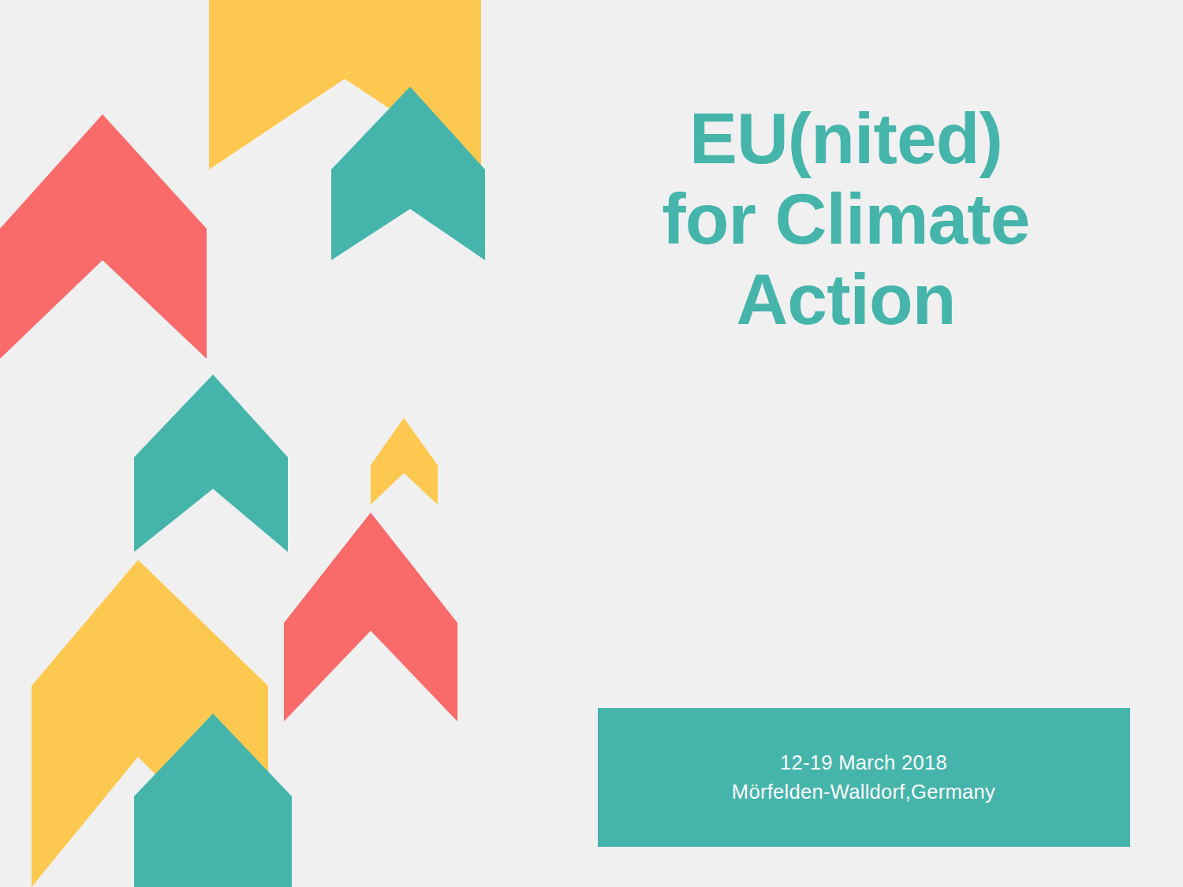EU(nited)
for Climate
Action
12-19 March 2018
Mörfelden-Walldorf,Germany